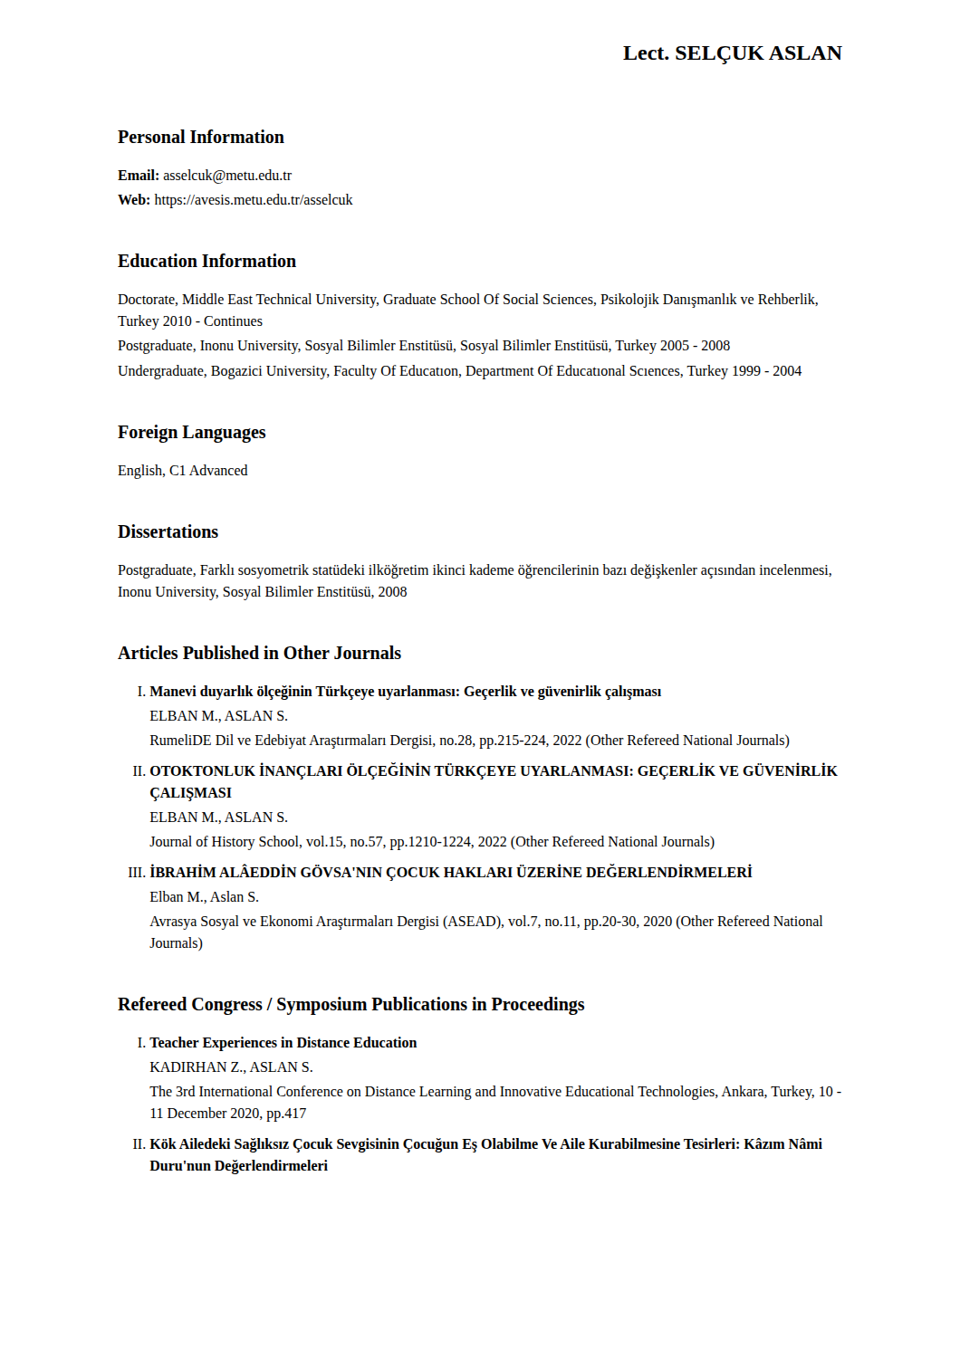Lect. SELÇUK ASLAN
Personal Information
Email: asselcuk@metu.edu.tr
Web: https://avesis.metu.edu.tr/asselcuk
Education Information
Doctorate, Middle East Technical University, Graduate School Of Social Sciences, Psikolojik Danışmanlık ve Rehberlik, Turkey 2010 - Continues
Postgraduate, Inonu University, Sosyal Bilimler Enstitüsü, Sosyal Bilimler Enstitüsü, Turkey 2005 - 2008
Undergraduate, Bogazici University, Faculty Of Educatıon, Department Of Educatıonal Scıences, Turkey 1999 - 2004
Foreign Languages
English, C1 Advanced
Dissertations
Postgraduate, Farklı sosyometrik statüdeki ilköğretim ikinci kademe öğrencilerinin bazı değişkenler açısından incelenmesi, Inonu University, Sosyal Bilimler Enstitüsü, 2008
Articles Published in Other Journals
Manevi duyarlık ölçeğinin Türkçeye uyarlanması: Geçerlik ve güvenirlik çalışması
ELBAN M., ASLAN S.
RumeliDE Dil ve Edebiyat Araştırmaları Dergisi, no.28, pp.215-224, 2022 (Other Refereed National Journals)
OTOKTONLUK İNANÇLARI ÖLÇEĞİNİN TÜRKÇEYE UYARLANMASI: GEÇERLİK VE GÜVENİRLİK ÇALIŞMASI
ELBAN M., ASLAN S.
Journal of History School, vol.15, no.57, pp.1210-1224, 2022 (Other Refereed National Journals)
İBRAHİM ALÂEDDİN GÖVSA'NIN ÇOCUK HAKLARI ÜZERİNE DEĞERLENDİRMELERİ
Elban M., Aslan S.
Avrasya Sosyal ve Ekonomi Araştırmaları Dergisi (ASEAD), vol.7, no.11, pp.20-30, 2020 (Other Refereed National Journals)
Refereed Congress / Symposium Publications in Proceedings
Teacher Experiences in Distance Education
KADIRHAN Z., ASLAN S.
The 3rd International Conference on Distance Learning and Innovative Educational Technologies, Ankara, Turkey, 10 - 11 December 2020, pp.417
Kök Ailedeki Sağlıksız Çocuk Sevgisinin Çocuğun Eş Olabilme Ve Aile Kurabilmesine Tesirleri: Kâzım Nâmi Duru'nun Değerlendirmeleri